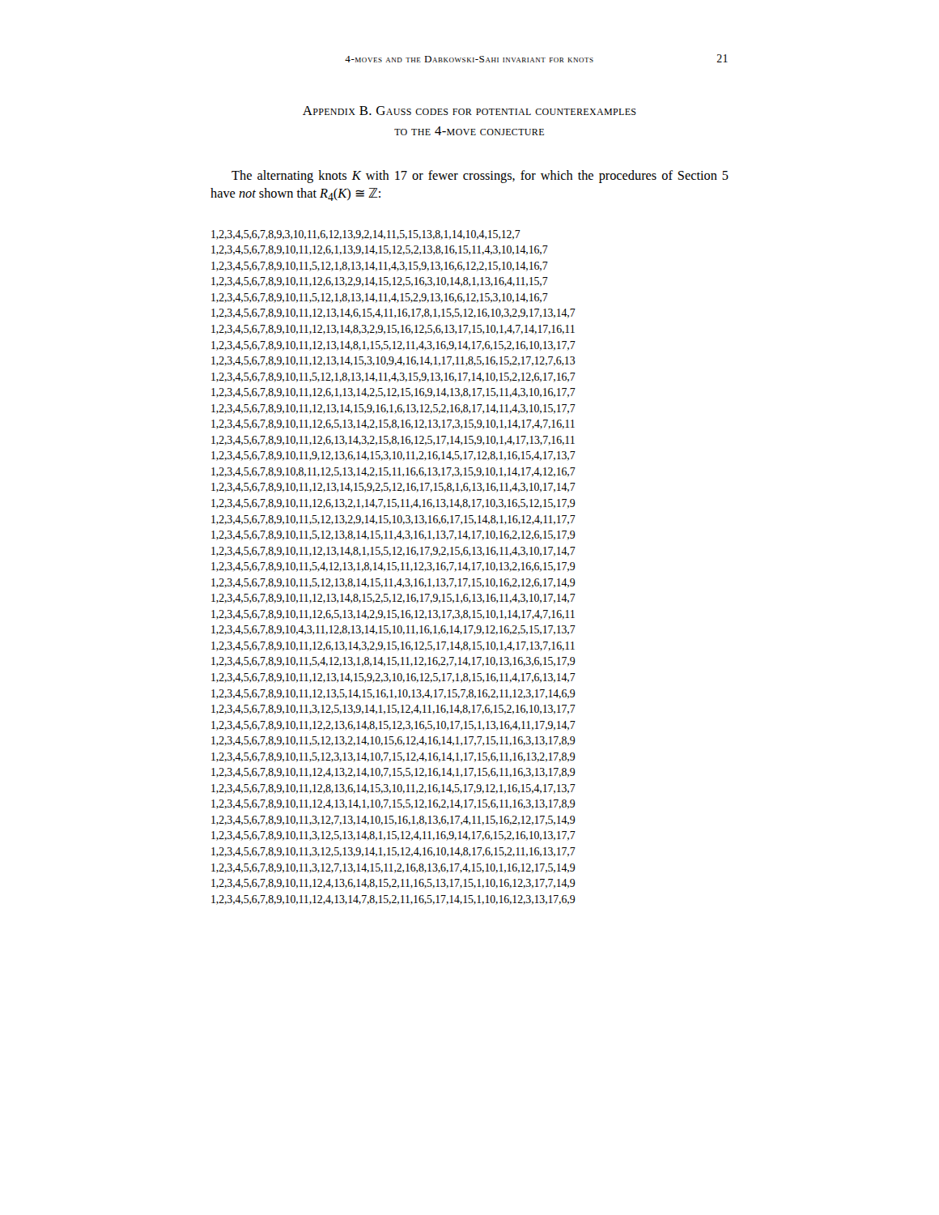4-moves and the Dabkowski-Sahi invariant for knots 21
Appendix B. Gauss codes for potential counterexamples
to the 4-move conjecture
The alternating knots K with 17 or fewer crossings, for which the procedures of Section 5 have not shown that R4(K) ≅ ℤ:
1,2,3,4,5,6,7,8,9,3,10,11,6,12,13,9,2,14,11,5,15,13,8,1,14,10,4,15,12,7
1,2,3,4,5,6,7,8,9,10,11,12,6,1,13,9,14,15,12,5,2,13,8,16,15,11,4,3,10,14,16,7
1,2,3,4,5,6,7,8,9,10,11,5,12,1,8,13,14,11,4,3,15,9,13,16,6,12,2,15,10,14,16,7
1,2,3,4,5,6,7,8,9,10,11,12,6,13,2,9,14,15,12,5,16,3,10,14,8,1,13,16,4,11,15,7
1,2,3,4,5,6,7,8,9,10,11,5,12,1,8,13,14,11,4,15,2,9,13,16,6,12,15,3,10,14,16,7
1,2,3,4,5,6,7,8,9,10,11,12,13,14,6,15,4,11,16,17,8,1,15,5,12,16,10,3,2,9,17,13,14,7
1,2,3,4,5,6,7,8,9,10,11,12,13,14,8,3,2,9,15,16,12,5,6,13,17,15,10,1,4,7,14,17,16,11
1,2,3,4,5,6,7,8,9,10,11,12,13,14,8,1,15,5,12,11,4,3,16,9,14,17,6,15,2,16,10,13,17,7
1,2,3,4,5,6,7,8,9,10,11,12,13,14,15,3,10,9,4,16,14,1,17,11,8,5,16,15,2,17,12,7,6,13
1,2,3,4,5,6,7,8,9,10,11,5,12,1,8,13,14,11,4,3,15,9,13,16,17,14,10,15,2,12,6,17,16,7
1,2,3,4,5,6,7,8,9,10,11,12,6,1,13,14,2,5,12,15,16,9,14,13,8,17,15,11,4,3,10,16,17,7
1,2,3,4,5,6,7,8,9,10,11,12,13,14,15,9,16,1,6,13,12,5,2,16,8,17,14,11,4,3,10,15,17,7
1,2,3,4,5,6,7,8,9,10,11,12,6,5,13,14,2,15,8,16,12,13,17,3,15,9,10,1,14,17,4,7,16,11
1,2,3,4,5,6,7,8,9,10,11,12,6,13,14,3,2,15,8,16,12,5,17,14,15,9,10,1,4,17,13,7,16,11
1,2,3,4,5,6,7,8,9,10,11,9,12,13,6,14,15,3,10,11,2,16,14,5,17,12,8,1,16,15,4,17,13,7
1,2,3,4,5,6,7,8,9,10,8,11,12,5,13,14,2,15,11,16,6,13,17,3,15,9,10,1,14,17,4,12,16,7
1,2,3,4,5,6,7,8,9,10,11,12,13,14,15,9,2,5,12,16,17,15,8,1,6,13,16,11,4,3,10,17,14,7
1,2,3,4,5,6,7,8,9,10,11,12,6,13,2,1,14,7,15,11,4,16,13,14,8,17,10,3,16,5,12,15,17,9
1,2,3,4,5,6,7,8,9,10,11,5,12,13,2,9,14,15,10,3,13,16,6,17,15,14,8,1,16,12,4,11,17,7
1,2,3,4,5,6,7,8,9,10,11,5,12,13,8,14,15,11,4,3,16,1,13,7,14,17,10,16,2,12,6,15,17,9
1,2,3,4,5,6,7,8,9,10,11,12,13,14,8,1,15,5,12,16,17,9,2,15,6,13,16,11,4,3,10,17,14,7
1,2,3,4,5,6,7,8,9,10,11,5,4,12,13,1,8,14,15,11,12,3,16,7,14,17,10,13,2,16,6,15,17,9
1,2,3,4,5,6,7,8,9,10,11,5,12,13,8,14,15,11,4,3,16,1,13,7,17,15,10,16,2,12,6,17,14,9
1,2,3,4,5,6,7,8,9,10,11,12,13,14,8,15,2,5,12,16,17,9,15,1,6,13,16,11,4,3,10,17,14,7
1,2,3,4,5,6,7,8,9,10,11,12,6,5,13,14,2,9,15,16,12,13,17,3,8,15,10,1,14,17,4,7,16,11
1,2,3,4,5,6,7,8,9,10,4,3,11,12,8,13,14,15,10,11,16,1,6,14,17,9,12,16,2,5,15,17,13,7
1,2,3,4,5,6,7,8,9,10,11,12,6,13,14,3,2,9,15,16,12,5,17,14,8,15,10,1,4,17,13,7,16,11
1,2,3,4,5,6,7,8,9,10,11,5,4,12,13,1,8,14,15,11,12,16,2,7,14,17,10,13,16,3,6,15,17,9
1,2,3,4,5,6,7,8,9,10,11,12,13,14,15,9,2,3,10,16,12,5,17,1,8,15,16,11,4,17,6,13,14,7
1,2,3,4,5,6,7,8,9,10,11,12,13,5,14,15,16,1,10,13,4,17,15,7,8,16,2,11,12,3,17,14,6,9
1,2,3,4,5,6,7,8,9,10,11,3,12,5,13,9,14,1,15,12,4,11,16,14,8,17,6,15,2,16,10,13,17,7
1,2,3,4,5,6,7,8,9,10,11,12,2,13,6,14,8,15,12,3,16,5,10,17,15,1,13,16,4,11,17,9,14,7
1,2,3,4,5,6,7,8,9,10,11,5,12,13,2,14,10,15,6,12,4,16,14,1,17,7,15,11,16,3,13,17,8,9
1,2,3,4,5,6,7,8,9,10,11,5,12,3,13,14,10,7,15,12,4,16,14,1,17,15,6,11,16,13,2,17,8,9
1,2,3,4,5,6,7,8,9,10,11,12,4,13,2,14,10,7,15,5,12,16,14,1,17,15,6,11,16,3,13,17,8,9
1,2,3,4,5,6,7,8,9,10,11,12,8,13,6,14,15,3,10,11,2,16,14,5,17,9,12,1,16,15,4,17,13,7
1,2,3,4,5,6,7,8,9,10,11,12,4,13,14,1,10,7,15,5,12,16,2,14,17,15,6,11,16,3,13,17,8,9
1,2,3,4,5,6,7,8,9,10,11,3,12,7,13,14,10,15,16,1,8,13,6,17,4,11,15,16,2,12,17,5,14,9
1,2,3,4,5,6,7,8,9,10,11,3,12,5,13,14,8,1,15,12,4,11,16,9,14,17,6,15,2,16,10,13,17,7
1,2,3,4,5,6,7,8,9,10,11,3,12,5,13,9,14,1,15,12,4,16,10,14,8,17,6,15,2,11,16,13,17,7
1,2,3,4,5,6,7,8,9,10,11,3,12,7,13,14,15,11,2,16,8,13,6,17,4,15,10,1,16,12,17,5,14,9
1,2,3,4,5,6,7,8,9,10,11,12,4,13,6,14,8,15,2,11,16,5,13,17,15,1,10,16,12,3,17,7,14,9
1,2,3,4,5,6,7,8,9,10,11,12,4,13,14,7,8,15,2,11,16,5,17,14,15,1,10,16,12,3,13,17,6,9